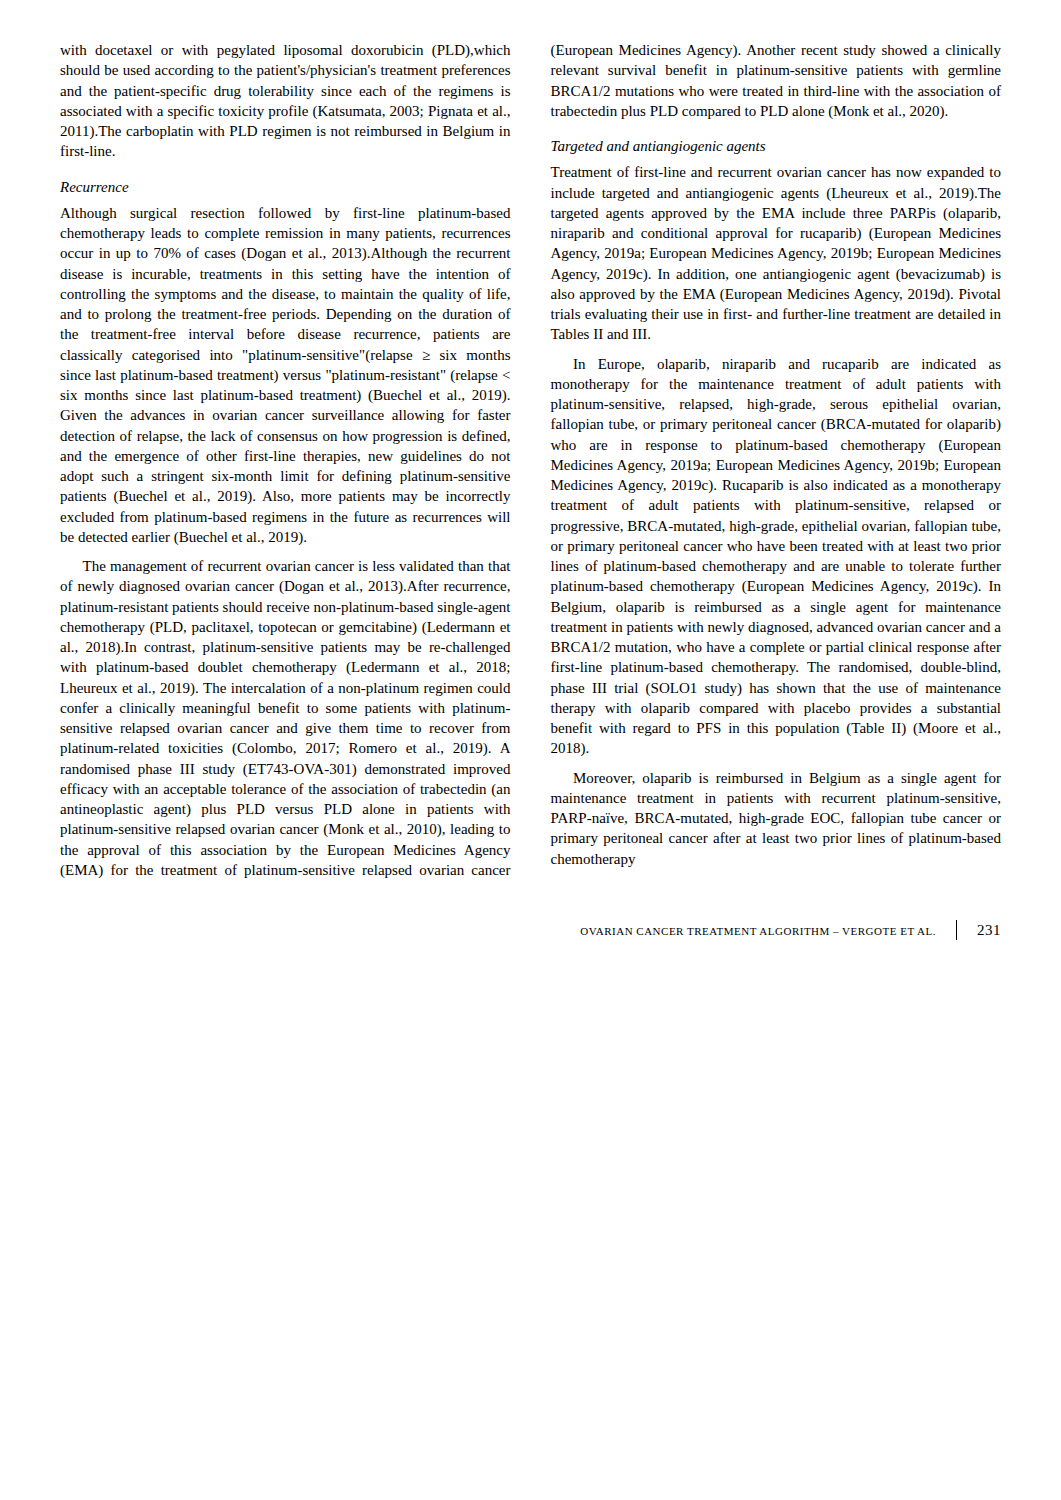with docetaxel or with pegylated liposomal doxorubicin (PLD),which should be used according to the patient's/physician's treatment preferences and the patient-specific drug tolerability since each of the regimens is associated with a specific toxicity profile (Katsumata, 2003; Pignata et al., 2011).The carboplatin with PLD regimen is not reimbursed in Belgium in first-line.
Recurrence
Although surgical resection followed by first-line platinum-based chemotherapy leads to complete remission in many patients, recurrences occur in up to 70% of cases (Dogan et al., 2013).Although the recurrent disease is incurable, treatments in this setting have the intention of controlling the symptoms and the disease, to maintain the quality of life, and to prolong the treatment-free periods. Depending on the duration of the treatment-free interval before disease recurrence, patients are classically categorised into "platinum-sensitive"(relapse ≥ six months since last platinum-based treatment) versus "platinum-resistant" (relapse < six months since last platinum-based treatment) (Buechel et al., 2019). Given the advances in ovarian cancer surveillance allowing for faster detection of relapse, the lack of consensus on how progression is defined, and the emergence of other first-line therapies, new guidelines do not adopt such a stringent six-month limit for defining platinum-sensitive patients (Buechel et al., 2019). Also, more patients may be incorrectly excluded from platinum-based regimens in the future as recurrences will be detected earlier (Buechel et al., 2019).
The management of recurrent ovarian cancer is less validated than that of newly diagnosed ovarian cancer (Dogan et al., 2013).After recurrence, platinum-resistant patients should receive non-platinum-based single-agent chemotherapy (PLD, paclitaxel, topotecan or gemcitabine) (Ledermann et al., 2018).In contrast, platinum-sensitive patients may be re-challenged with platinum-based doublet chemotherapy (Ledermann et al., 2018; Lheureux et al., 2019). The intercalation of a non-platinum regimen could confer a clinically meaningful benefit to some patients with platinum-sensitive relapsed ovarian cancer and give them time to recover from platinum-related toxicities (Colombo, 2017; Romero et al., 2019). A randomised phase III study (ET743-OVA-301) demonstrated improved efficacy with an acceptable tolerance of the association of trabectedin (an antineoplastic agent) plus PLD versus PLD alone in patients with platinum-sensitive relapsed ovarian cancer (Monk et al., 2010), leading to the approval of this association by the European Medicines Agency (EMA) for the treatment of platinum-sensitive relapsed ovarian cancer (European Medicines Agency). Another recent study showed a clinically relevant survival benefit in platinum-sensitive patients with germline BRCA1/2 mutations who were treated in third-line with the association of trabectedin plus PLD compared to PLD alone (Monk et al., 2020).
Targeted and antiangiogenic agents
Treatment of first-line and recurrent ovarian cancer has now expanded to include targeted and antiangiogenic agents (Lheureux et al., 2019).The targeted agents approved by the EMA include three PARPis (olaparib, niraparib and conditional approval for rucaparib) (European Medicines Agency, 2019a; European Medicines Agency, 2019b; European Medicines Agency, 2019c). In addition, one antiangiogenic agent (bevacizumab) is also approved by the EMA (European Medicines Agency, 2019d). Pivotal trials evaluating their use in first- and further-line treatment are detailed in Tables II and III.
In Europe, olaparib, niraparib and rucaparib are indicated as monotherapy for the maintenance treatment of adult patients with platinum-sensitive, relapsed, high-grade, serous epithelial ovarian, fallopian tube, or primary peritoneal cancer (BRCA-mutated for olaparib) who are in response to platinum-based chemotherapy (European Medicines Agency, 2019a; European Medicines Agency, 2019b; European Medicines Agency, 2019c). Rucaparib is also indicated as a monotherapy treatment of adult patients with platinum-sensitive, relapsed or progressive, BRCA-mutated, high-grade, epithelial ovarian, fallopian tube, or primary peritoneal cancer who have been treated with at least two prior lines of platinum-based chemotherapy and are unable to tolerate further platinum-based chemotherapy (European Medicines Agency, 2019c). In Belgium, olaparib is reimbursed as a single agent for maintenance treatment in patients with newly diagnosed, advanced ovarian cancer and a BRCA1/2 mutation, who have a complete or partial clinical response after first-line platinum-based chemotherapy. The randomised, double-blind, phase III trial (SOLO1 study) has shown that the use of maintenance therapy with olaparib compared with placebo provides a substantial benefit with regard to PFS in this population (Table II) (Moore et al., 2018).
Moreover, olaparib is reimbursed in Belgium as a single agent for maintenance treatment in patients with recurrent platinum-sensitive, PARP-naïve, BRCA-mutated, high-grade EOC, fallopian tube cancer or primary peritoneal cancer after at least two prior lines of platinum-based chemotherapy
Ovarian cancer treatment algorithm – Vergote et al. 231